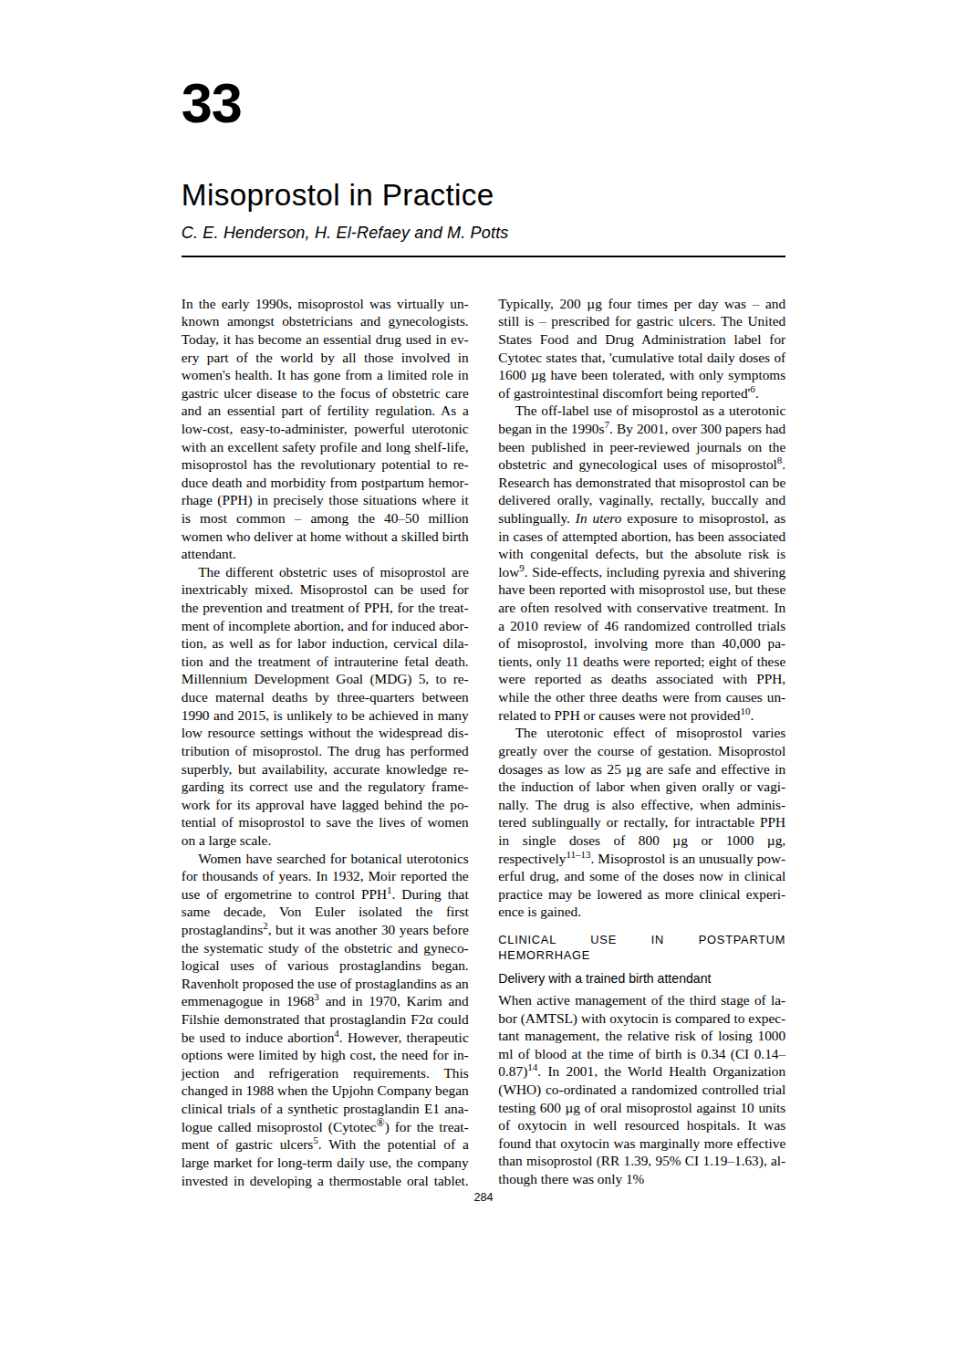33
Misoprostol in Practice
C. E. Henderson, H. El-Refaey and M. Potts
In the early 1990s, misoprostol was virtually unknown amongst obstetricians and gynecologists. Today, it has become an essential drug used in every part of the world by all those involved in women's health. It has gone from a limited role in gastric ulcer disease to the focus of obstetric care and an essential part of fertility regulation. As a low-cost, easy-to-administer, powerful uterotonic with an excellent safety profile and long shelf-life, misoprostol has the revolutionary potential to reduce death and morbidity from postpartum hemorrhage (PPH) in precisely those situations where it is most common – among the 40–50 million women who deliver at home without a skilled birth attendant.
The different obstetric uses of misoprostol are inextricably mixed. Misoprostol can be used for the prevention and treatment of PPH, for the treatment of incomplete abortion, and for induced abortion, as well as for labor induction, cervical dilation and the treatment of intrauterine fetal death. Millennium Development Goal (MDG) 5, to reduce maternal deaths by three-quarters between 1990 and 2015, is unlikely to be achieved in many low resource settings without the widespread distribution of misoprostol. The drug has performed superbly, but availability, accurate knowledge regarding its correct use and the regulatory framework for its approval have lagged behind the potential of misoprostol to save the lives of women on a large scale.
Women have searched for botanical uterotonics for thousands of years. In 1932, Moir reported the use of ergometrine to control PPH1. During that same decade, Von Euler isolated the first prostaglandins2, but it was another 30 years before the systematic study of the obstetric and gynecological uses of various prostaglandins began. Ravenholt proposed the use of prostaglandins as an emmenagogue in 19683 and in 1970, Karim and Filshie demonstrated that prostaglandin F2α could be used to induce abortion4. However, therapeutic options were limited by high cost, the need for injection and refrigeration requirements. This changed in 1988 when the Upjohn Company began clinical trials of a synthetic prostaglandin E1 analogue called misoprostol (Cytotec®) for the treatment of gastric ulcers5. With the potential of a large market for long-term daily use, the company invested in developing a thermostable oral tablet. Typically, 200 µg four times per day was – and still is – prescribed for gastric ulcers. The United States Food and Drug Administration label for Cytotec states that, 'cumulative total daily doses of 1600 µg have been tolerated, with only symptoms of gastrointestinal discomfort being reported'6.
The off-label use of misoprostol as a uterotonic began in the 1990s7. By 2001, over 300 papers had been published in peer-reviewed journals on the obstetric and gynecological uses of misoprostol8. Research has demonstrated that misoprostol can be delivered orally, vaginally, rectally, buccally and sublingually. In utero exposure to misoprostol, as in cases of attempted abortion, has been associated with congenital defects, but the absolute risk is low9. Side-effects, including pyrexia and shivering have been reported with misoprostol use, but these are often resolved with conservative treatment. In a 2010 review of 46 randomized controlled trials of misoprostol, involving more than 40,000 patients, only 11 deaths were reported; eight of these were reported as deaths associated with PPH, while the other three deaths were from causes unrelated to PPH or causes were not provided10.
The uterotonic effect of misoprostol varies greatly over the course of gestation. Misoprostol dosages as low as 25 µg are safe and effective in the induction of labor when given orally or vaginally. The drug is also effective, when administered sublingually or rectally, for intractable PPH in single doses of 800 µg or 1000 µg, respectively11–13. Misoprostol is an unusually powerful drug, and some of the doses now in clinical practice may be lowered as more clinical experience is gained.
CLINICAL USE IN POSTPARTUM HEMORRHAGE
Delivery with a trained birth attendant
When active management of the third stage of labor (AMTSL) with oxytocin is compared to expectant management, the relative risk of losing 1000 ml of blood at the time of birth is 0.34 (CI 0.14–0.87)14. In 2001, the World Health Organization (WHO) co-ordinated a randomized controlled trial testing 600 µg of oral misoprostol against 10 units of oxytocin in well resourced hospitals. It was found that oxytocin was marginally more effective than misoprostol (RR 1.39, 95% CI 1.19–1.63), although there was only 1%
284